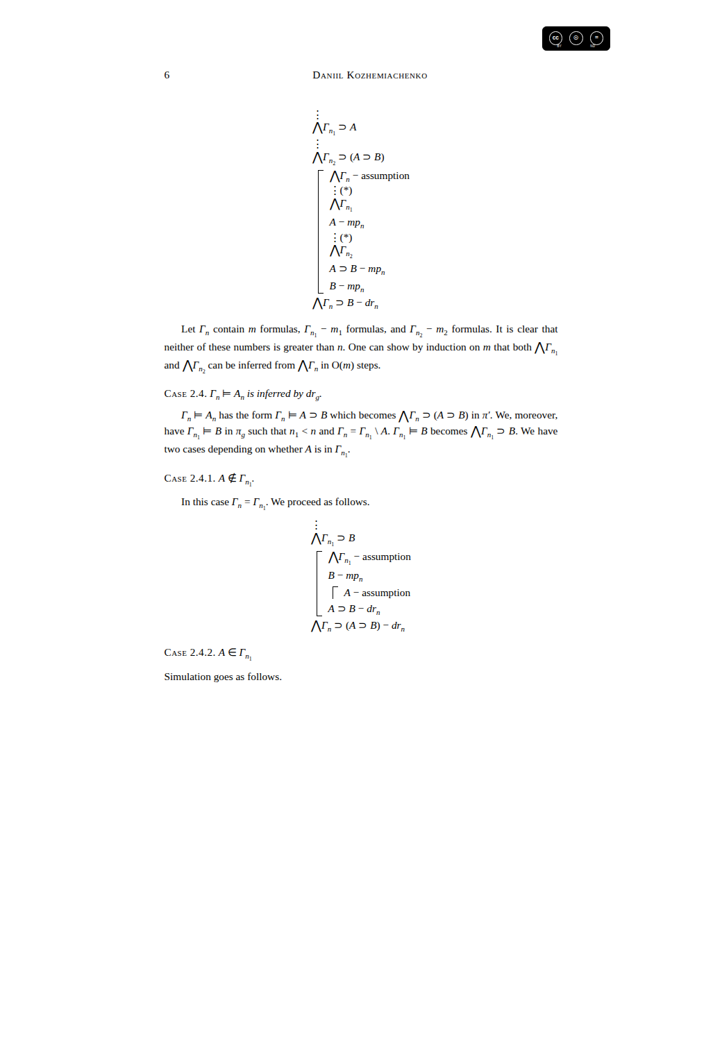cc ☉ = BY ND
6 Daniil Kozhemiachenko
⋀Γn1 ⊃ A
⋀Γn2 ⊃ (A ⊃ B)
⋀Γn − assumption
(*)
⋀Γn1
A − mpn
(*)
⋀Γn2
A ⊃ B − mpn
B − mpn
⋀Γn ⊃ B − drn
Let Γn contain m formulas, Γn1 − m1 formulas, and Γn2 − m2 formulas. It is clear that neither of these numbers is greater than n. One can show by induction on m that both ⋀Γn1 and ⋀Γn2 can be inferred from ⋀Γn in O(m) steps.
Case 2.4. Γn ⊨ An is inferred by drg.
Γn ⊨ An has the form Γn ⊨ A ⊃ B which becomes ⋀Γn ⊃ (A ⊃ B) in π′. We, moreover, have Γn1 ⊨ B in πg such that n1 < n and Γn = Γn1 \ A. Γn1 ⊨ B becomes ⋀Γn1 ⊃ B. We have two cases depending on whether A is in Γn1.
Case 2.4.1. A ∉ Γn1.
In this case Γn = Γn1. We proceed as follows.
⋀Γn1 ⊃ B
⋀Γn1 − assumption
B − mpn
A − assumption
A ⊃ B − drn
⋀Γn ⊃ (A ⊃ B) − drn
Case 2.4.2. A ∈ Γn1
Simulation goes as follows.